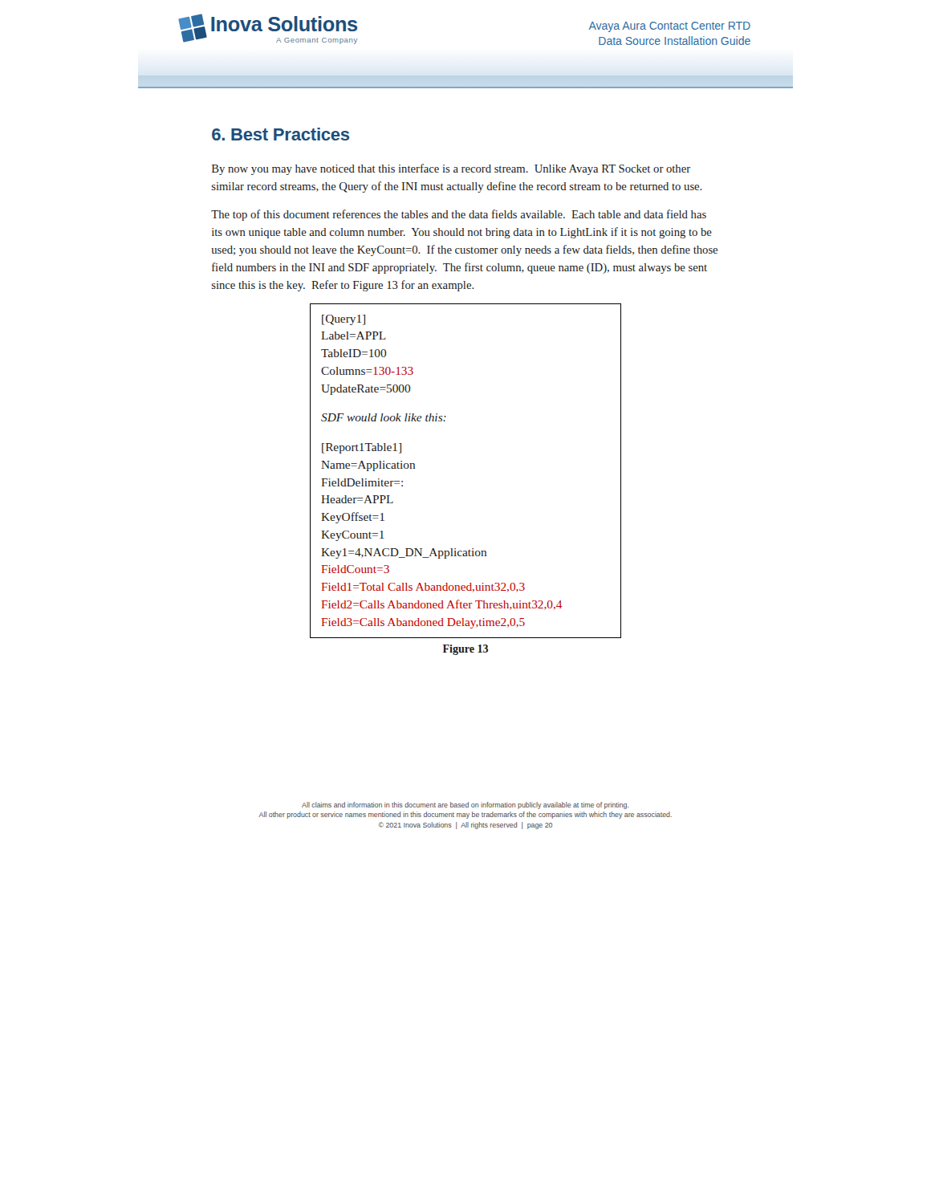Inova Solutions
A Geomant Company
Avaya Aura Contact Center RTD
Data Source Installation Guide
6. Best Practices
By now you may have noticed that this interface is a record stream. Unlike Avaya RT Socket or other similar record streams, the Query of the INI must actually define the record stream to be returned to use.
The top of this document references the tables and the data fields available. Each table and data field has its own unique table and column number. You should not bring data in to LightLink if it is not going to be used; you should not leave the KeyCount=0. If the customer only needs a few data fields, then define those field numbers in the INI and SDF appropriately. The first column, queue name (ID), must always be sent since this is the key. Refer to Figure 13 for an example.
[Query1]
Label=APPL
TableID=100
Columns=130-133
UpdateRate=5000
SDF would look like this:
[Report1Table1]
Name=Application
FieldDelimiter=:
Header=APPL
KeyOffset=1
KeyCount=1
Key1=4,NACD_DN_Application
FieldCount=3
Field1=Total Calls Abandoned,uint32,0,3
Field2=Calls Abandoned After Thresh,uint32,0,4
Field3=Calls Abandoned Delay,time2,0,5
Figure 13
All claims and information in this document are based on information publicly available at time of printing.
All other product or service names mentioned in this document may be trademarks of the companies with which they are associated.
© 2021 Inova Solutions | All rights reserved | page 20